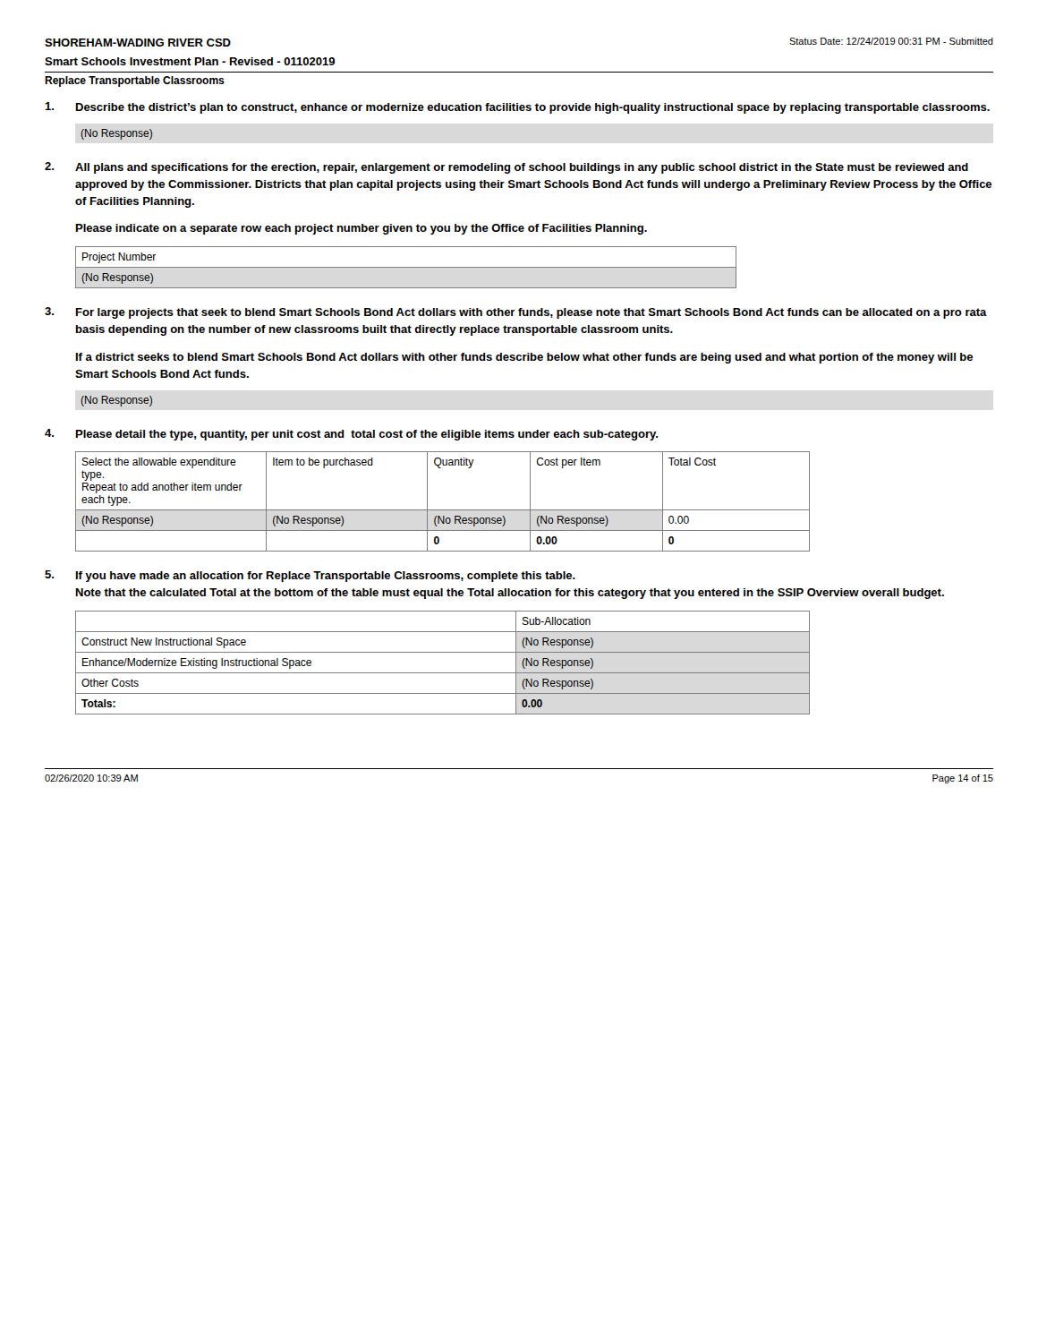SHOREHAM-WADING RIVER CSD
Status Date: 12/24/2019 00:31 PM - Submitted
Smart Schools Investment Plan - Revised - 01102019
Replace Transportable Classrooms
1.
Describe the district’s plan to construct, enhance or modernize education facilities to provide high-quality instructional space by replacing transportable classrooms.
(No Response)
2.
All plans and specifications for the erection, repair, enlargement or remodeling of school buildings in any public school district in the State must be reviewed and approved by the Commissioner. Districts that plan capital projects using their Smart Schools Bond Act funds will undergo a Preliminary Review Process by the Office of Facilities Planning.
Please indicate on a separate row each project number given to you by the Office of Facilities Planning.
| Project Number |
| --- |
| (No Response) |
3.
For large projects that seek to blend Smart Schools Bond Act dollars with other funds, please note that Smart Schools Bond Act funds can be allocated on a pro rata basis depending on the number of new classrooms built that directly replace transportable classroom units.
If a district seeks to blend Smart Schools Bond Act dollars with other funds describe below what other funds are being used and what portion of the money will be Smart Schools Bond Act funds.
(No Response)
4.
Please detail the type, quantity, per unit cost and total cost of the eligible items under each sub-category.
| Select the allowable expenditure type. Repeat to add another item under each type. | Item to be purchased | Quantity | Cost per Item | Total Cost |
| --- | --- | --- | --- | --- |
| (No Response) | (No Response) | (No Response) | (No Response) | 0.00 |
| | | 0 | 0.00 | 0 |
5.
If you have made an allocation for Replace Transportable Classrooms, complete this table.
Note that the calculated Total at the bottom of the table must equal the Total allocation for this category that you entered in the SSIP Overview overall budget.
| | Sub-Allocation |
| --- | --- |
| Construct New Instructional Space | (No Response) |
| Enhance/Modernize Existing Instructional Space | (No Response) |
| Other Costs | (No Response) |
| Totals: | 0.00 |
02/26/2020 10:39 AM
Page 14 of 15